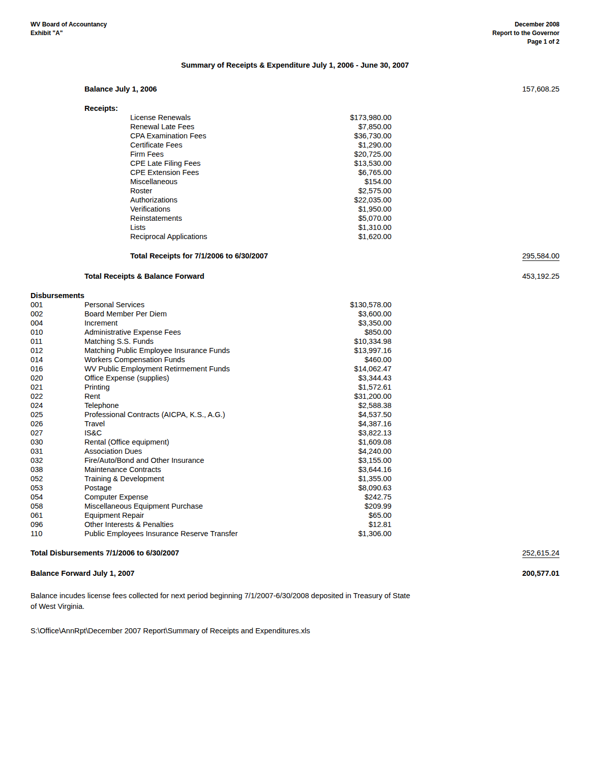WV Board of Accountancy
Exhibit "A"
December 2008
Report to the Governor
Page 1 of 2
Summary of Receipts & Expenditure July 1, 2006 - June 30, 2007
| | Balance July 1, 2006 | | 157,608.25 |
| | Receipts: | | |
| | License Renewals | $173,980.00 | |
| | Renewal Late Fees | $7,850.00 | |
| | CPA Examination Fees | $36,730.00 | |
| | Certificate Fees | $1,290.00 | |
| | Firm Fees | $20,725.00 | |
| | CPE Late Filing Fees | $13,530.00 | |
| | CPE Extension Fees | $6,765.00 | |
| | Miscellaneous | $154.00 | |
| | Roster | $2,575.00 | |
| | Authorizations | $22,035.00 | |
| | Verifications | $1,950.00 | |
| | Reinstatements | $5,070.00 | |
| | Lists | $1,310.00 | |
| | Reciprocal Applications | $1,620.00 | |
| | Total Receipts for 7/1/2006 to 6/30/2007 | | 295,584.00 |
| | Total Receipts & Balance Forward | | 453,192.25 |
| Disbursements | | | |
| 001 | Personal Services | $130,578.00 | |
| 002 | Board Member Per Diem | $3,600.00 | |
| 004 | Increment | $3,350.00 | |
| 010 | Administrative Expense Fees | $850.00 | |
| 011 | Matching S.S. Funds | $10,334.98 | |
| 012 | Matching Public Employee Insurance Funds | $13,997.16 | |
| 014 | Workers Compensation Funds | $460.00 | |
| 016 | WV Public Employment Retirmement Funds | $14,062.47 | |
| 020 | Office Expense (supplies) | $3,344.43 | |
| 021 | Printing | $1,572.61 | |
| 022 | Rent | $31,200.00 | |
| 024 | Telephone | $2,588.38 | |
| 025 | Professional Contracts (AICPA, K.S., A.G.) | $4,537.50 | |
| 026 | Travel | $4,387.16 | |
| 027 | IS&C | $3,822.13 | |
| 030 | Rental (Office equipment) | $1,609.08 | |
| 031 | Association Dues | $4,240.00 | |
| 032 | Fire/Auto/Bond and Other Insurance | $3,155.00 | |
| 038 | Maintenance Contracts | $3,644.16 | |
| 052 | Training & Development | $1,355.00 | |
| 053 | Postage | $8,090.63 | |
| 054 | Computer Expense | $242.75 | |
| 058 | Miscellaneous Equipment Purchase | $209.99 | |
| 061 | Equipment Repair | $65.00 | |
| 096 | Other Interests & Penalties | $12.81 | |
| 110 | Public Employees Insurance Reserve Transfer | $1,306.00 | |
| Total Disbursements 7/1/2006 to 6/30/2007 | | 252,615.24 |
| Balance Forward July 1, 2007 | | 200,577.01 |
Balance incudes license fees collected for next period beginning 7/1/2007-6/30/2008 deposited in Treasury of State
of West Virginia.
S:\Office\AnnRpt\December 2007 Report\Summary of Receipts and Expenditures.xls